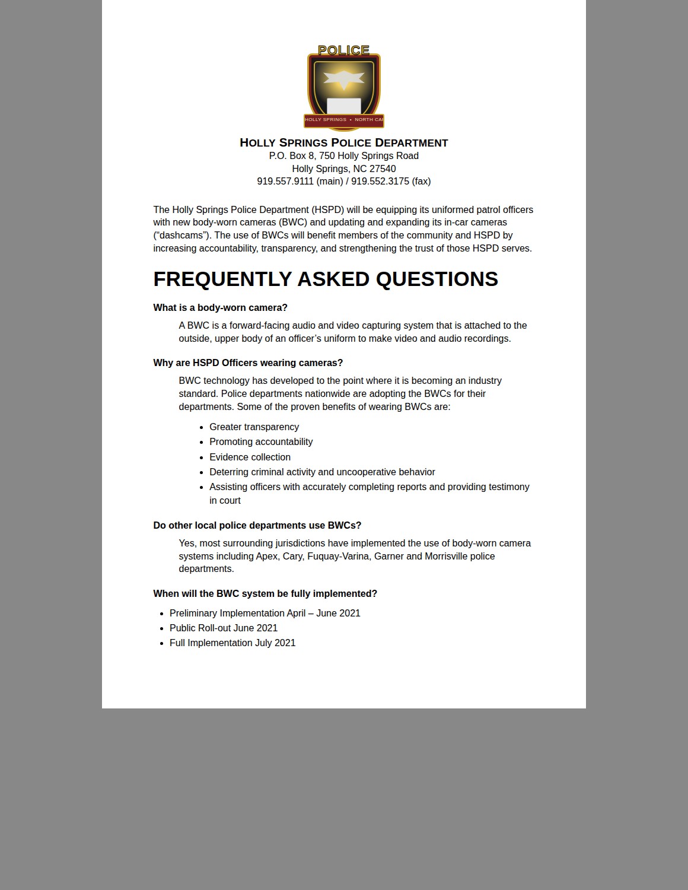POLICE
HOLLY SPRINGS • NORTH CAROLINA
HOLLY SPRINGS POLICE DEPARTMENT
P.O. Box 8, 750 Holly Springs Road
Holly Springs, NC 27540
919.557.9111 (main) / 919.552.3175 (fax)
The Holly Springs Police Department (HSPD) will be equipping its uniformed patrol officers with new body-worn cameras (BWC) and updating and expanding its in-car cameras (“dashcams”). The use of BWCs will benefit members of the community and HSPD by increasing accountability, transparency, and strengthening the trust of those HSPD serves.
FREQUENTLY ASKED QUESTIONS
What is a body-worn camera?
A BWC is a forward-facing audio and video capturing system that is attached to the outside, upper body of an officer’s uniform to make video and audio recordings.
Why are HSPD Officers wearing cameras?
BWC technology has developed to the point where it is becoming an industry standard. Police departments nationwide are adopting the BWCs for their departments. Some of the proven benefits of wearing BWCs are:
Greater transparency
Promoting accountability
Evidence collection
Deterring criminal activity and uncooperative behavior
Assisting officers with accurately completing reports and providing testimony in court
Do other local police departments use BWCs?
Yes, most surrounding jurisdictions have implemented the use of body-worn camera systems including Apex, Cary, Fuquay-Varina, Garner and Morrisville police departments.
When will the BWC system be fully implemented?
Preliminary Implementation April – June 2021
Public Roll-out June 2021
Full Implementation July 2021